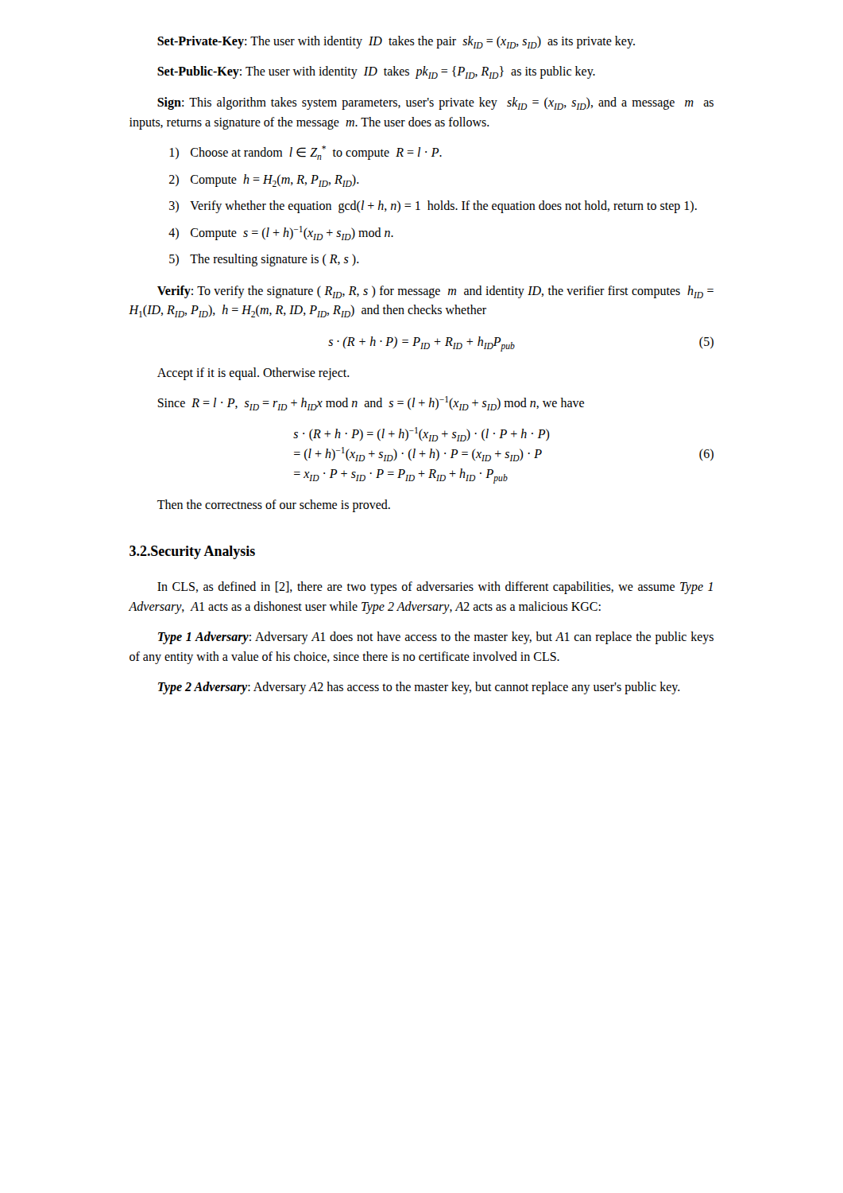Set-Private-Key: The user with identity ID takes the pair skID = (xID, sID) as its private key.
Set-Public-Key: The user with identity ID takes pkID = {PID, RID} as its public key.
Sign: This algorithm takes system parameters, user's private key skID = (xID, sID), and a message m as inputs, returns a signature of the message m. The user does as follows.
Choose at random l ∈ Zn* to compute R = l · P.
Compute h = H2(m, R, PID, RID).
Verify whether the equation gcd(l + h, n) = 1 holds. If the equation does not hold, return to step 1).
Compute s = (l + h)−1(xID + sID) mod n.
The resulting signature is ( R, s ).
Verify: To verify the signature ( RID, R, s ) for message m and identity ID, the verifier first computes hID = H1(ID, RID, PID), h = H2(m, R, ID, PID, RID) and then checks whether
s · (R + h · P) = PID + RID + hIDPpub (5)
Accept if it is equal. Otherwise reject.
Since R = l · P, sID = rID + hIDx mod n and s = (l + h)−1(xID + sID) mod n, we have
s · (R + h · P) = (l + h)−1(xID + sID) · (l · P + h · P)
= (l + h)−1(xID + sID) · (l + h) · P = (xID + sID) · P
= xID · P + sID · P = PID + RID + hID · Ppub
(6)
Then the correctness of our scheme is proved.
3.2.Security Analysis
In CLS, as defined in [2], there are two types of adversaries with different capabilities, we assume Type 1 Adversary, A1 acts as a dishonest user while Type 2 Adversary, A2 acts as a malicious KGC:
Type 1 Adversary: Adversary A1 does not have access to the master key, but A1 can replace the public keys of any entity with a value of his choice, since there is no certificate involved in CLS.
Type 2 Adversary: Adversary A2 has access to the master key, but cannot replace any user's public key.